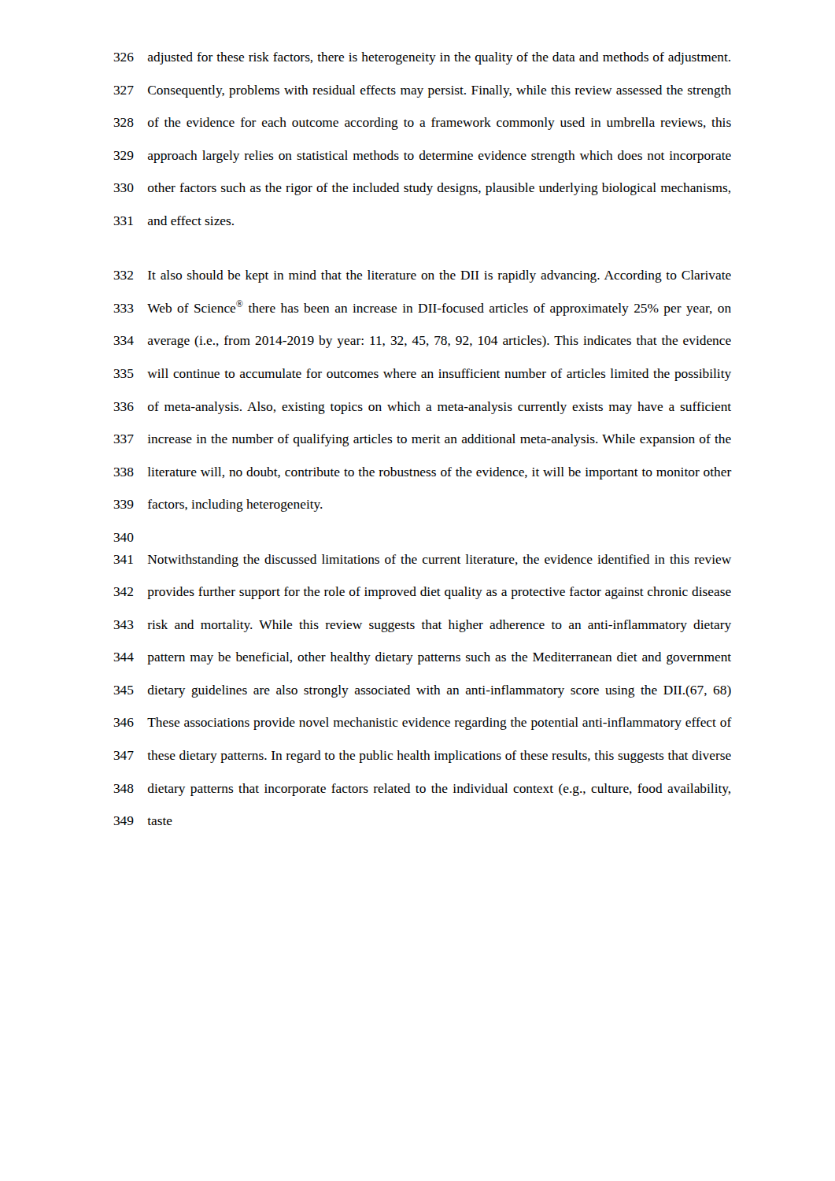326
327
328
329
330
331 adjusted for these risk factors, there is heterogeneity in the quality of the data and methods of adjustment. Consequently, problems with residual effects may persist. Finally, while this review assessed the strength of the evidence for each outcome according to a framework commonly used in umbrella reviews, this approach largely relies on statistical methods to determine evidence strength which does not incorporate other factors such as the rigor of the included study designs, plausible underlying biological mechanisms, and effect sizes.
332
333
334
335
336
337
338
339
340 It also should be kept in mind that the literature on the DII is rapidly advancing. According to Clarivate Web of Science® there has been an increase in DII-focused articles of approximately 25% per year, on average (i.e., from 2014-2019 by year: 11, 32, 45, 78, 92, 104 articles). This indicates that the evidence will continue to accumulate for outcomes where an insufficient number of articles limited the possibility of meta-analysis. Also, existing topics on which a meta-analysis currently exists may have a sufficient increase in the number of qualifying articles to merit an additional meta-analysis. While expansion of the literature will, no doubt, contribute to the robustness of the evidence, it will be important to monitor other factors, including heterogeneity.
341
342
343
344
345
346
347
348
349 Notwithstanding the discussed limitations of the current literature, the evidence identified in this review provides further support for the role of improved diet quality as a protective factor against chronic disease risk and mortality. While this review suggests that higher adherence to an anti-inflammatory dietary pattern may be beneficial, other healthy dietary patterns such as the Mediterranean diet and government dietary guidelines are also strongly associated with an anti-inflammatory score using the DII.(67, 68) These associations provide novel mechanistic evidence regarding the potential anti-inflammatory effect of these dietary patterns. In regard to the public health implications of these results, this suggests that diverse dietary patterns that incorporate factors related to the individual context (e.g., culture, food availability, taste